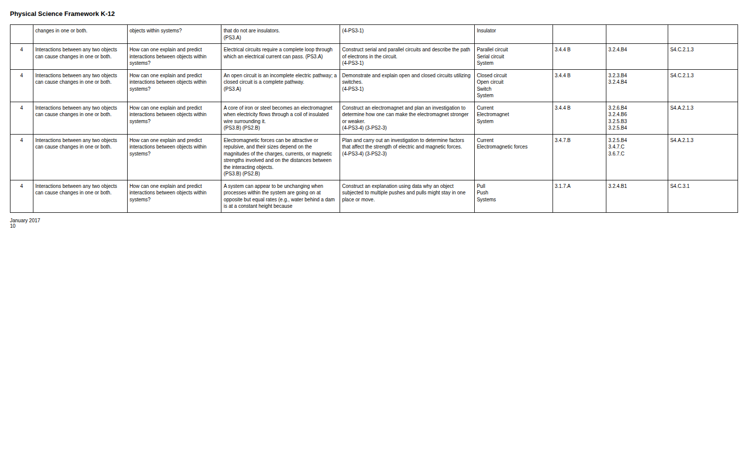Physical Science Framework K-12
| | changes in one or both. | objects within systems? | that do not are insulators. (PS3.A) | (4-PS3-1) | Insulator | | | |
| 4 | Interactions between any two objects can cause changes in one or both. | How can one explain and predict interactions between objects within systems? | Electrical circuits require a complete loop through which an electrical current can pass. (PS3.A) | Construct serial and parallel circuits and describe the path of electrons in the circuit. (4-PS3-1) | Parallel circuit Serial circuit System | 3.4.4 B | 3.2.4.B4 | S4.C.2.1.3 |
| 4 | Interactions between any two objects can cause changes in one or both. | How can one explain and predict interactions between objects within systems? | An open circuit is an incomplete electric pathway; a closed circuit is a complete pathway. (PS3.A) | Demonstrate and explain open and closed circuits utilizing switches. (4-PS3-1) | Closed circuit Open circuit Switch System | 3.4.4 B | 3.2.3.B4 3.2.4.B4 | S4.C.2.1.3 |
| 4 | Interactions between any two objects can cause changes in one or both. | How can one explain and predict interactions between objects within systems? | A core of iron or steel becomes an electromagnet when electricity flows through a coil of insulated wire surrounding it. (PS3.B) (PS2.B) | Construct an electromagnet and plan an investigation to determine how one can make the electromagnet stronger or weaker. (4-PS3-4) (3-PS2-3) | Current Electromagnet System | 3.4.4 B | 3.2.6.B4 3.2.4.B6 3.2.5.B3 3.2.5.B4 | S4.A.2.1.3 |
| 4 | Interactions between any two objects can cause changes in one or both. | How can one explain and predict interactions between objects within systems? | Electromagnetic forces can be attractive or repulsive, and their sizes depend on the magnitudes of the charges, currents, or magnetic strengths involved and on the distances between the interacting objects. (PS3.B) (PS2.B) | Plan and carry out an investigation to determine factors that affect the strength of electric and magnetic forces. (4-PS3-4) (3-PS2-3) | Current Electromagnetic forces | 3.4.7.B | 3.2.5.B4 3.4.7.C 3.6.7.C | S4.A.2.1.3 |
| 4 | Interactions between any two objects can cause changes in one or both. | How can one explain and predict interactions between objects within systems? | A system can appear to be unchanging when processes within the system are going on at opposite but equal rates (e.g., water behind a dam is at a constant height because | Construct an explanation using data why an object subjected to multiple pushes and pulls might stay in one place or move. | Pull Push Systems | 3.1.7.A | 3.2.4.B1 | S4.C.3.1 |
January 2017 10